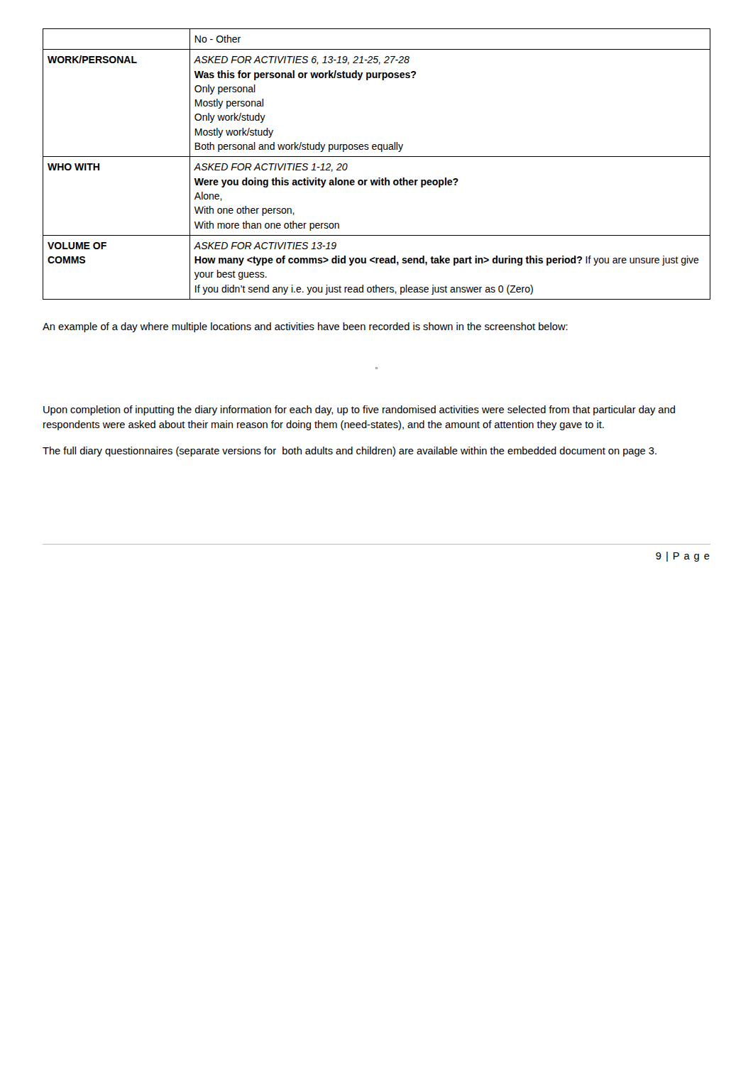| | No - Other |
| WORK/PERSONAL | ASKED FOR ACTIVITIES 6, 13-19, 21-25, 27-28 Was this for personal or work/study purposes? Only personal Mostly personal Only work/study Mostly work/study Both personal and work/study purposes equally |
| WHO WITH | ASKED FOR ACTIVITIES 1-12, 20 Were you doing this activity alone or with other people? Alone, With one other person, With more than one other person |
| VOLUME OF COMMS | ASKED FOR ACTIVITIES 13-19 How many <type of comms> did you <read, send, take part in> during this period? If you are unsure just give your best guess. If you didn’t send any i.e. you just read others, please just answer as 0 (Zero) |
An example of a day where multiple locations and activities have been recorded is shown in the screenshot below:
Upon completion of inputting the diary information for each day, up to five randomised activities were selected from that particular day and respondents were asked about their main reason for doing them (need-states), and the amount of attention they gave to it.
The full diary questionnaires (separate versions for both adults and children) are available within the embedded document on page 3.
9 | P a g e